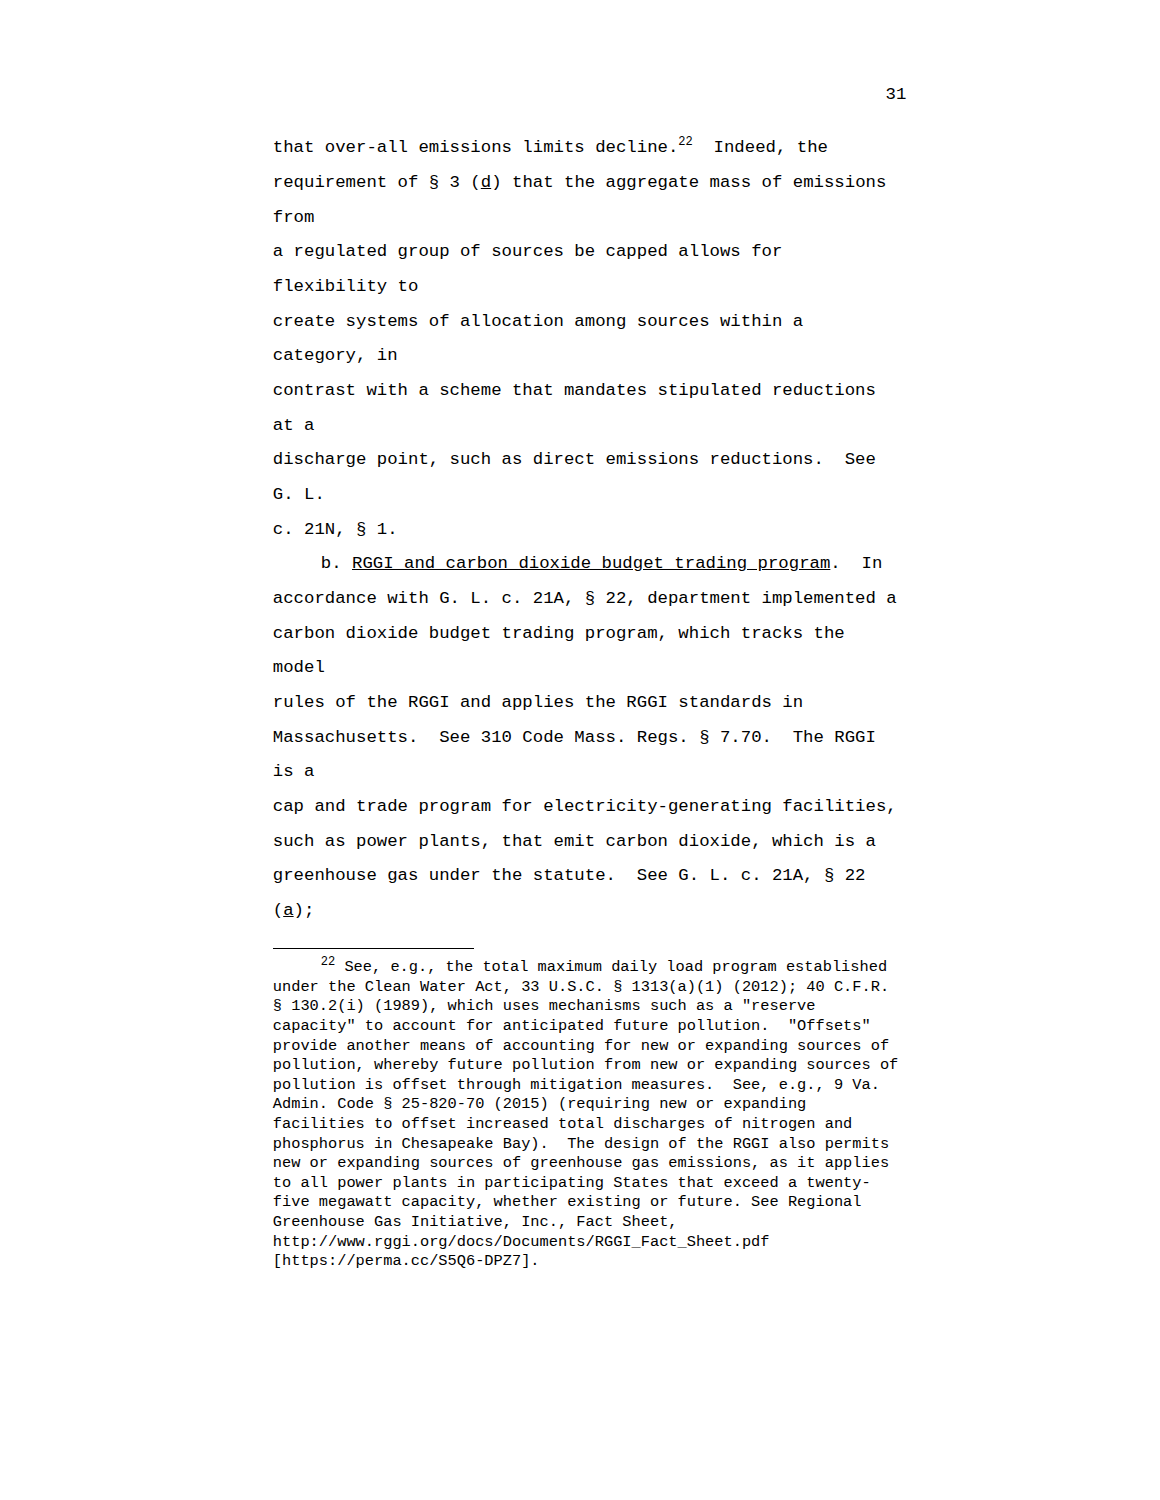31
that over-all emissions limits decline.22 Indeed, the
requirement of § 3 (d) that the aggregate mass of emissions from
a regulated group of sources be capped allows for flexibility to
create systems of allocation among sources within a category, in
contrast with a scheme that mandates stipulated reductions at a
discharge point, such as direct emissions reductions. See G. L.
c. 21N, § 1.
b. RGGI and carbon dioxide budget trading program. In
accordance with G. L. c. 21A, § 22, department implemented a
carbon dioxide budget trading program, which tracks the model
rules of the RGGI and applies the RGGI standards in
Massachusetts. See 310 Code Mass. Regs. § 7.70. The RGGI is a
cap and trade program for electricity-generating facilities,
such as power plants, that emit carbon dioxide, which is a
greenhouse gas under the statute. See G. L. c. 21A, § 22 (a);
22 See, e.g., the total maximum daily load program established under the Clean Water Act, 33 U.S.C. § 1313(a)(1) (2012); 40 C.F.R. § 130.2(i) (1989), which uses mechanisms such as a "reserve capacity" to account for anticipated future pollution. "Offsets" provide another means of accounting for new or expanding sources of pollution, whereby future pollution from new or expanding sources of pollution is offset through mitigation measures. See, e.g., 9 Va. Admin. Code § 25-820-70 (2015) (requiring new or expanding facilities to offset increased total discharges of nitrogen and phosphorus in Chesapeake Bay). The design of the RGGI also permits new or expanding sources of greenhouse gas emissions, as it applies to all power plants in participating States that exceed a twenty-five megawatt capacity, whether existing or future. See Regional Greenhouse Gas Initiative, Inc., Fact Sheet, http://www.rggi.org/docs/Documents/RGGI_Fact_Sheet.pdf [https://perma.cc/S5Q6-DPZ7].